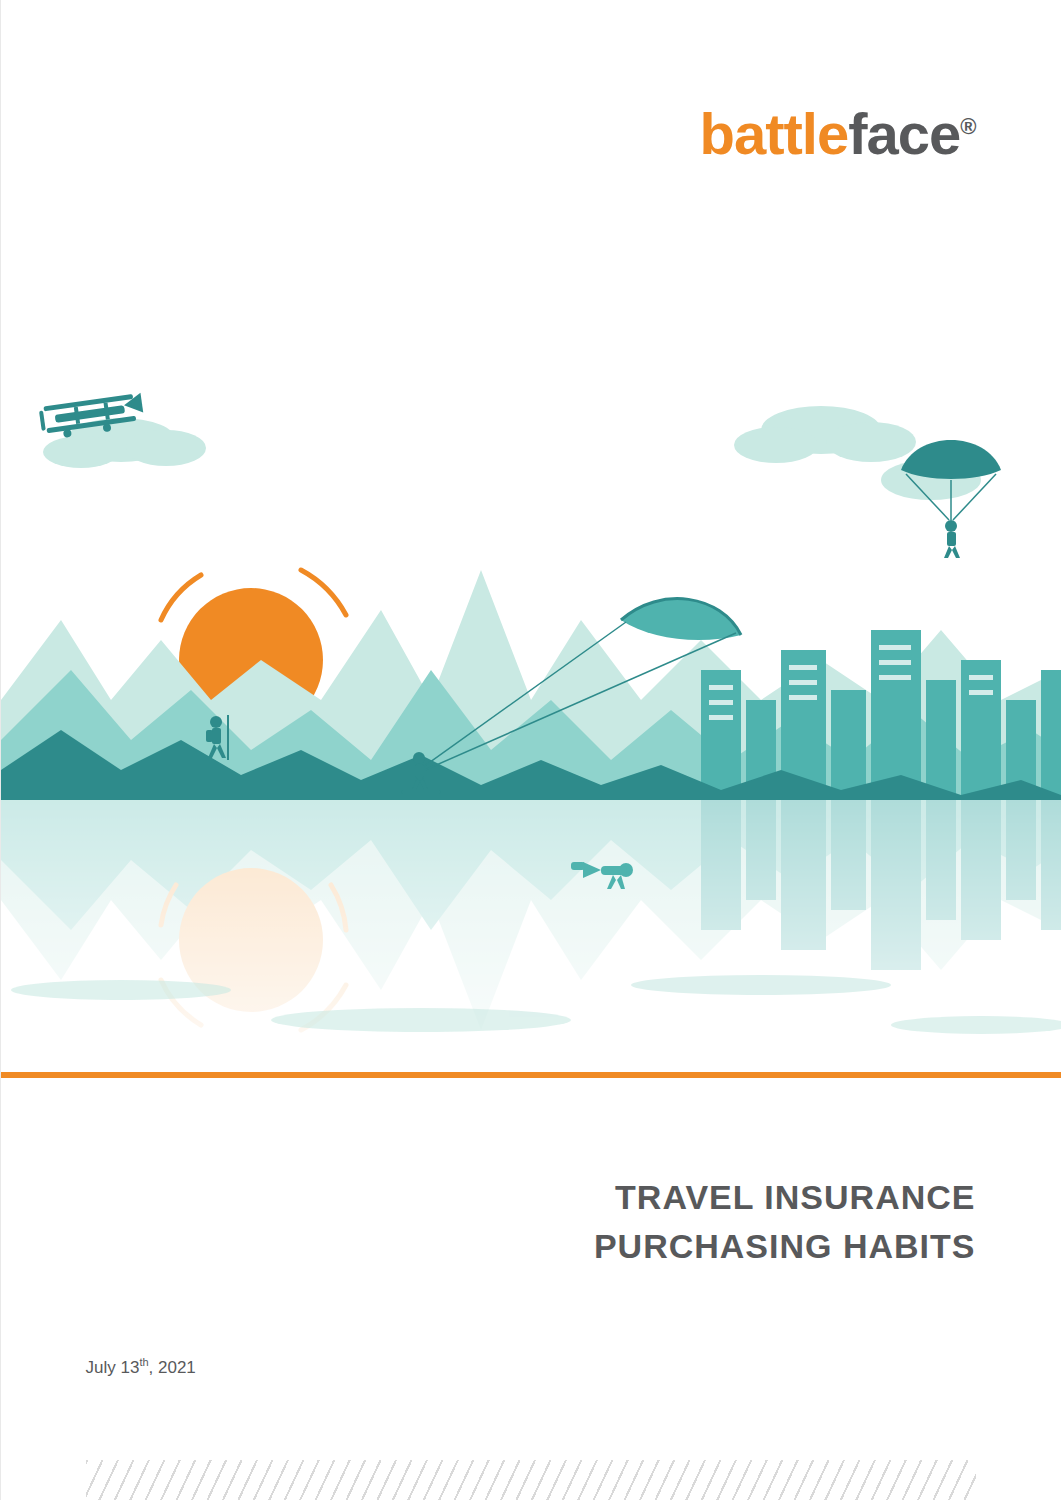battle face®
TRAVEL INSURANCE
PURCHASING HABITS
July 13th, 2021